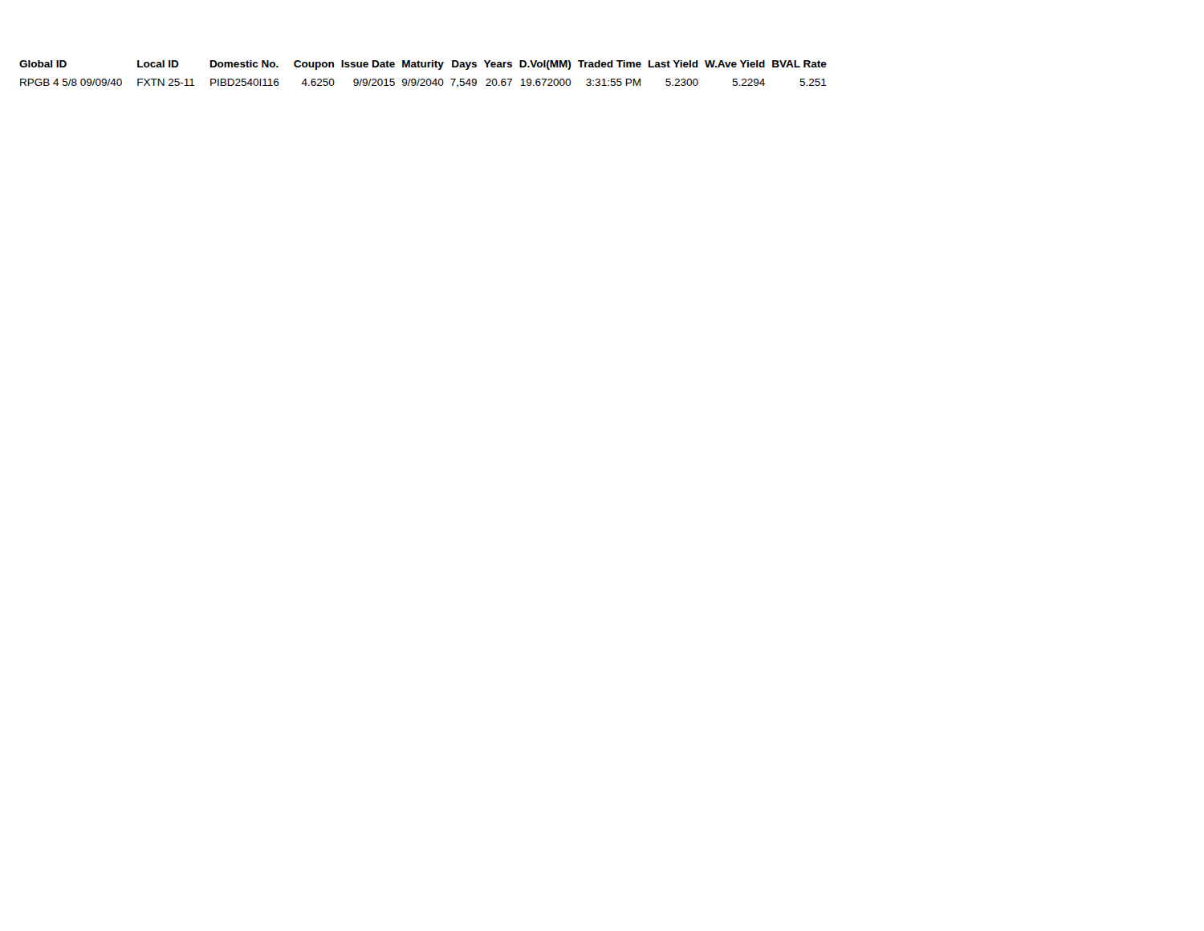| Global ID | Local ID | Domestic No. | Coupon | Issue Date | Maturity | Days | Years | D.Vol(MM) | Traded Time | Last Yield | W.Ave Yield | BVAL Rate |
| --- | --- | --- | --- | --- | --- | --- | --- | --- | --- | --- | --- | --- |
| RPGB 4 5/8 09/09/40 | FXTN 25-11 | PIBD2540I116 | 4.6250 | 9/9/2015 | 9/9/2040 | 7,549 | 20.67 | 19.672000 | 3:31:55 PM | 5.2300 | 5.2294 | 5.251 |